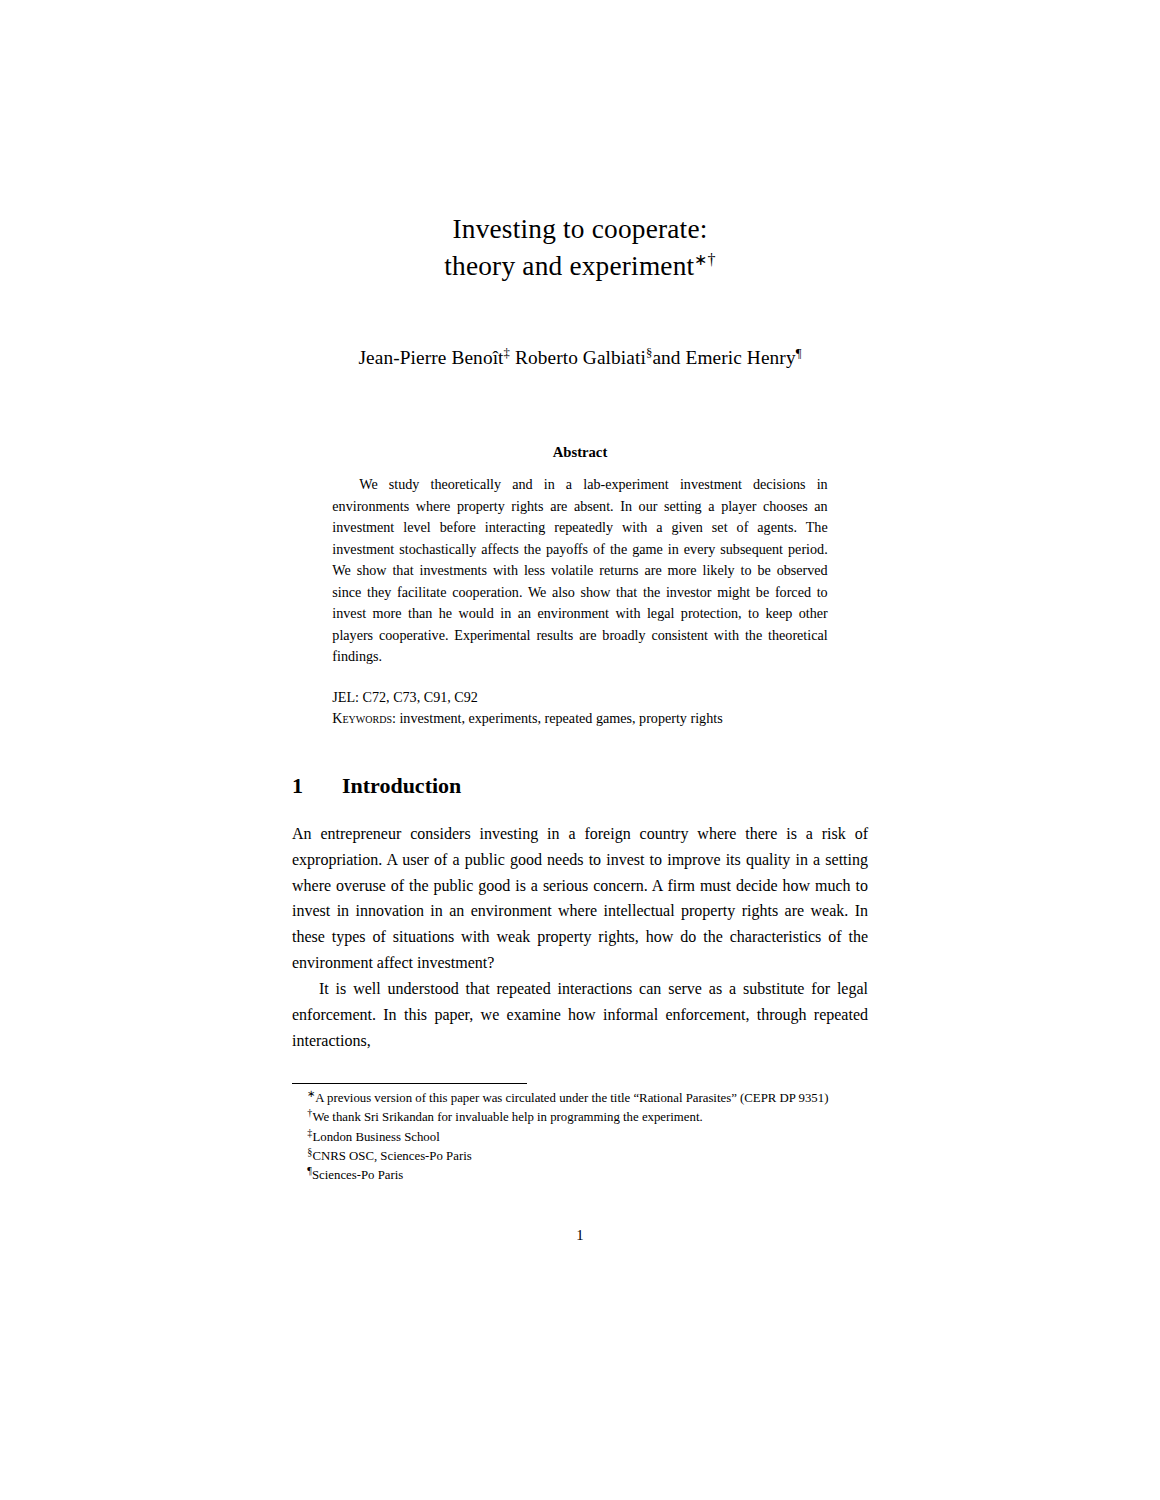Investing to cooperate:
theory and experiment∗†
Jean-Pierre Benoît‡ Roberto Galbiati§and Emeric Henry¶
Abstract
We study theoretically and in a lab-experiment investment decisions in environments where property rights are absent. In our setting a player chooses an investment level before interacting repeatedly with a given set of agents. The investment stochastically affects the payoffs of the game in every subsequent period. We show that investments with less volatile returns are more likely to be observed since they facilitate cooperation. We also show that the investor might be forced to invest more than he would in an environment with legal protection, to keep other players cooperative. Experimental results are broadly consistent with the theoretical findings.
JEL: C72, C73, C91, C92
Keywords: investment, experiments, repeated games, property rights
1 Introduction
An entrepreneur considers investing in a foreign country where there is a risk of expropriation. A user of a public good needs to invest to improve its quality in a setting where overuse of the public good is a serious concern. A firm must decide how much to invest in innovation in an environment where intellectual property rights are weak. In these types of situations with weak property rights, how do the characteristics of the environment affect investment?
It is well understood that repeated interactions can serve as a substitute for legal enforcement. In this paper, we examine how informal enforcement, through repeated interactions,
∗A previous version of this paper was circulated under the title “Rational Parasites” (CEPR DP 9351)
†We thank Sri Srikandan for invaluable help in programming the experiment.
‡London Business School
§CNRS OSC, Sciences-Po Paris
¶Sciences-Po Paris
1